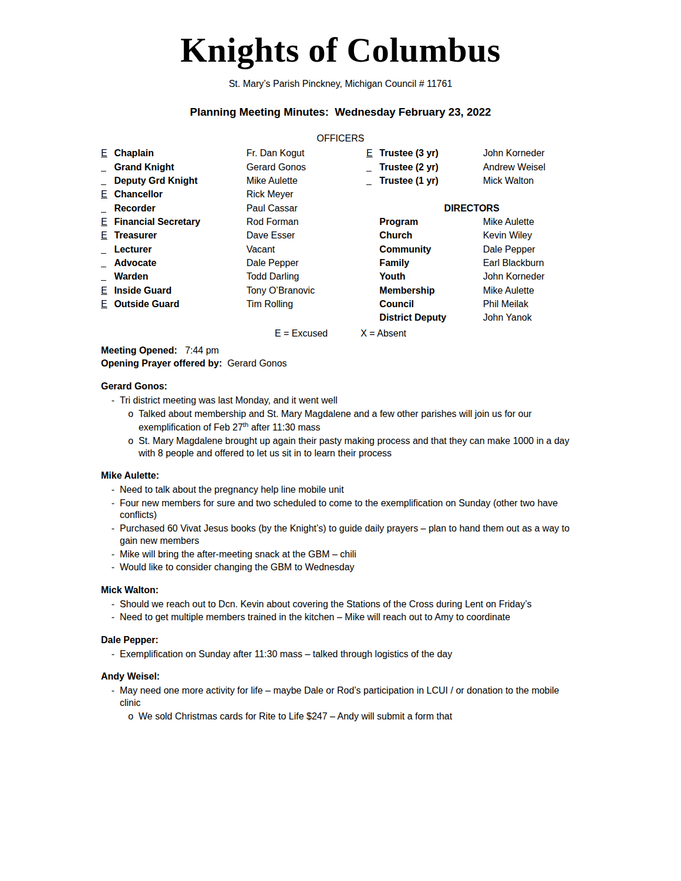Knights of Columbus
St. Mary’s Parish Pinckney, Michigan Council # 11761
Planning Meeting Minutes: Wednesday February 23, 2022
OFFICERS
| E | Chaplain | Fr. Dan Kogut | | E | Trustee (3 yr) | John Korneder |
| | Grand Knight | Gerard Gonos | | | Trustee (2 yr) | Andrew Weisel |
| | Deputy Grd Knight | Mike Aulette | | | Trustee (1 yr) | Mick Walton |
| E | Chancellor | Rick Meyer | | |
| | Recorder | Paul Cassar | | DIRECTORS |
| E | Financial Secretary | Rod Forman | | | Program | Mike Aulette |
| E | Treasurer | Dave Esser | | | Church | Kevin Wiley |
| | Lecturer | Vacant | | | Community | Dale Pepper |
| | Advocate | Dale Pepper | | | Family | Earl Blackburn |
| | Warden | Todd Darling | | | Youth | John Korneder |
| E | Inside Guard | Tony O’Branovic | | | Membership | Mike Aulette |
| E | Outside Guard | Tim Rolling | | | Council | Phil Meilak |
| | | District Deputy | John Yanok |
E = Excused X = Absent
Meeting Opened: 7:44 pm
Opening Prayer offered by: Gerard Gonos
Gerard Gonos:
Tri district meeting was last Monday, and it went well
Talked about membership and St. Mary Magdalene and a few other parishes will join us for our exemplification of Feb 27th after 11:30 mass
St. Mary Magdalene brought up again their pasty making process and that they can make 1000 in a day with 8 people and offered to let us sit in to learn their process
Mike Aulette:
Need to talk about the pregnancy help line mobile unit
Four new members for sure and two scheduled to come to the exemplification on Sunday (other two have conflicts)
Purchased 60 Vivat Jesus books (by the Knight’s) to guide daily prayers – plan to hand them out as a way to gain new members
Mike will bring the after-meeting snack at the GBM – chili
Would like to consider changing the GBM to Wednesday
Mick Walton:
Should we reach out to Dcn. Kevin about covering the Stations of the Cross during Lent on Friday’s
Need to get multiple members trained in the kitchen – Mike will reach out to Amy to coordinate
Dale Pepper:
Exemplification on Sunday after 11:30 mass – talked through logistics of the day
Andy Weisel:
May need one more activity for life – maybe Dale or Rod’s participation in LCUI / or donation to the mobile clinic
We sold Christmas cards for Rite to Life $247 – Andy will submit a form that